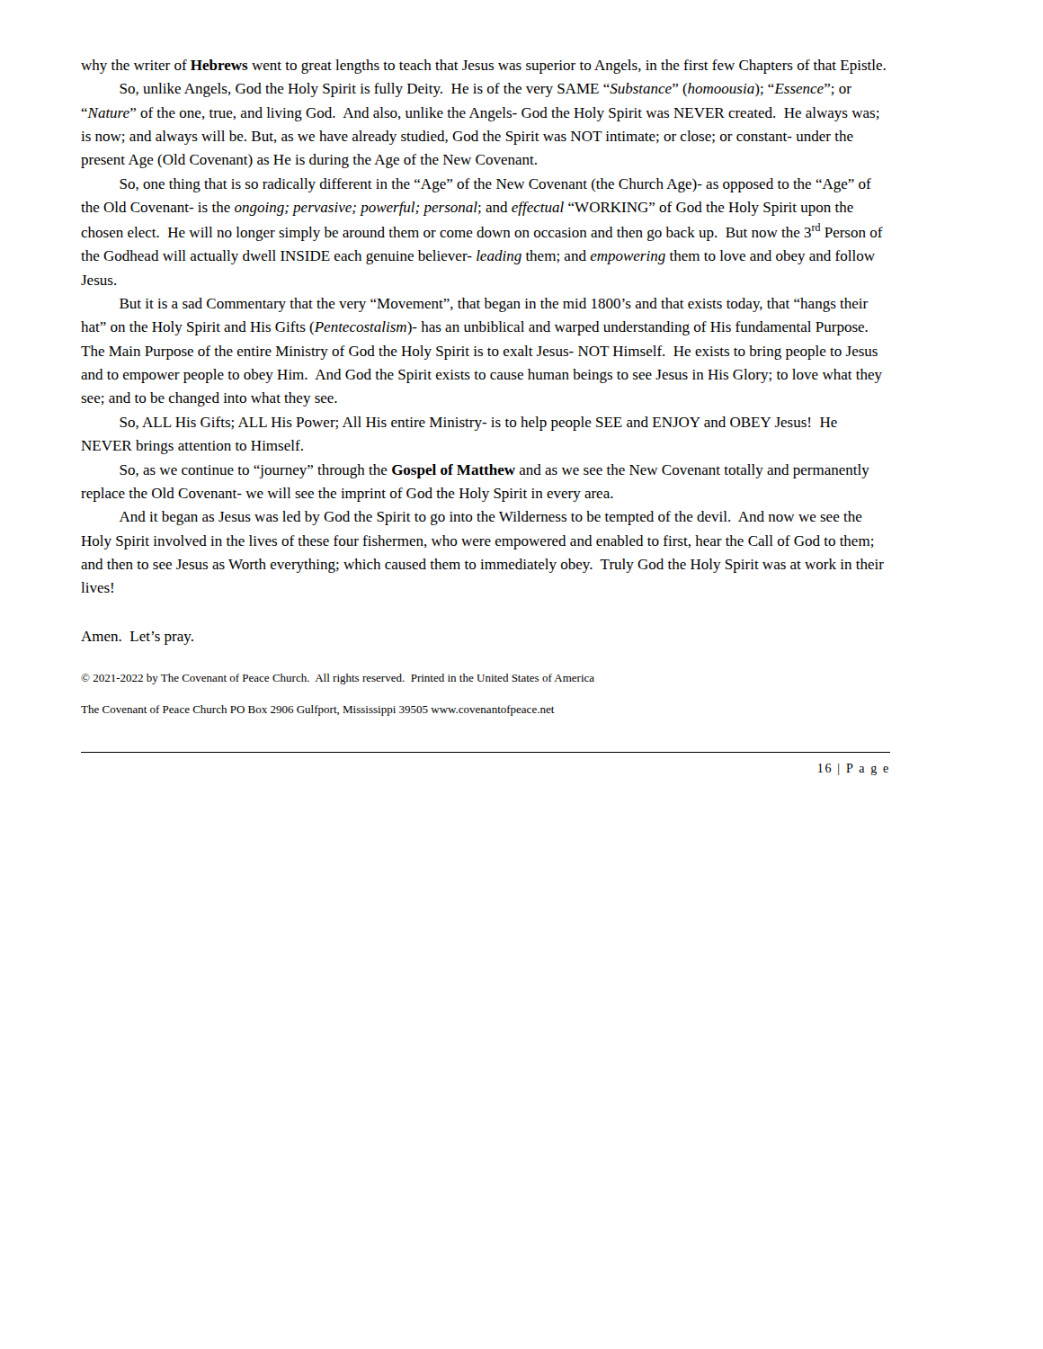why the writer of Hebrews went to great lengths to teach that Jesus was superior to Angels, in the first few Chapters of that Epistle.
So, unlike Angels, God the Holy Spirit is fully Deity. He is of the very SAME “Substance” (homoousia); “Essence”; or “Nature” of the one, true, and living God. And also, unlike the Angels- God the Holy Spirit was NEVER created. He always was; is now; and always will be. But, as we have already studied, God the Spirit was NOT intimate; or close; or constant- under the present Age (Old Covenant) as He is during the Age of the New Covenant.
So, one thing that is so radically different in the “Age” of the New Covenant (the Church Age)- as opposed to the “Age” of the Old Covenant- is the ongoing; pervasive; powerful; personal; and effectual “WORKING” of God the Holy Spirit upon the chosen elect. He will no longer simply be around them or come down on occasion and then go back up. But now the 3rd Person of the Godhead will actually dwell INSIDE each genuine believer- leading them; and empowering them to love and obey and follow Jesus.
But it is a sad Commentary that the very “Movement”, that began in the mid 1800’s and that exists today, that “hangs their hat” on the Holy Spirit and His Gifts (Pentecostalism)- has an unbiblical and warped understanding of His fundamental Purpose. The Main Purpose of the entire Ministry of God the Holy Spirit is to exalt Jesus- NOT Himself. He exists to bring people to Jesus and to empower people to obey Him. And God the Spirit exists to cause human beings to see Jesus in His Glory; to love what they see; and to be changed into what they see.
So, ALL His Gifts; ALL His Power; All His entire Ministry- is to help people SEE and ENJOY and OBEY Jesus! He NEVER brings attention to Himself.
So, as we continue to “journey” through the Gospel of Matthew and as we see the New Covenant totally and permanently replace the Old Covenant- we will see the imprint of God the Holy Spirit in every area.
And it began as Jesus was led by God the Spirit to go into the Wilderness to be tempted of the devil. And now we see the Holy Spirit involved in the lives of these four fishermen, who were empowered and enabled to first, hear the Call of God to them; and then to see Jesus as Worth everything; which caused them to immediately obey. Truly God the Holy Spirit was at work in their lives!
Amen. Let’s pray.
© 2021-2022 by The Covenant of Peace Church. All rights reserved. Printed in the United States of America
The Covenant of Peace Church PO Box 2906 Gulfport, Mississippi 39505 www.covenantofpeace.net
16 | P a g e